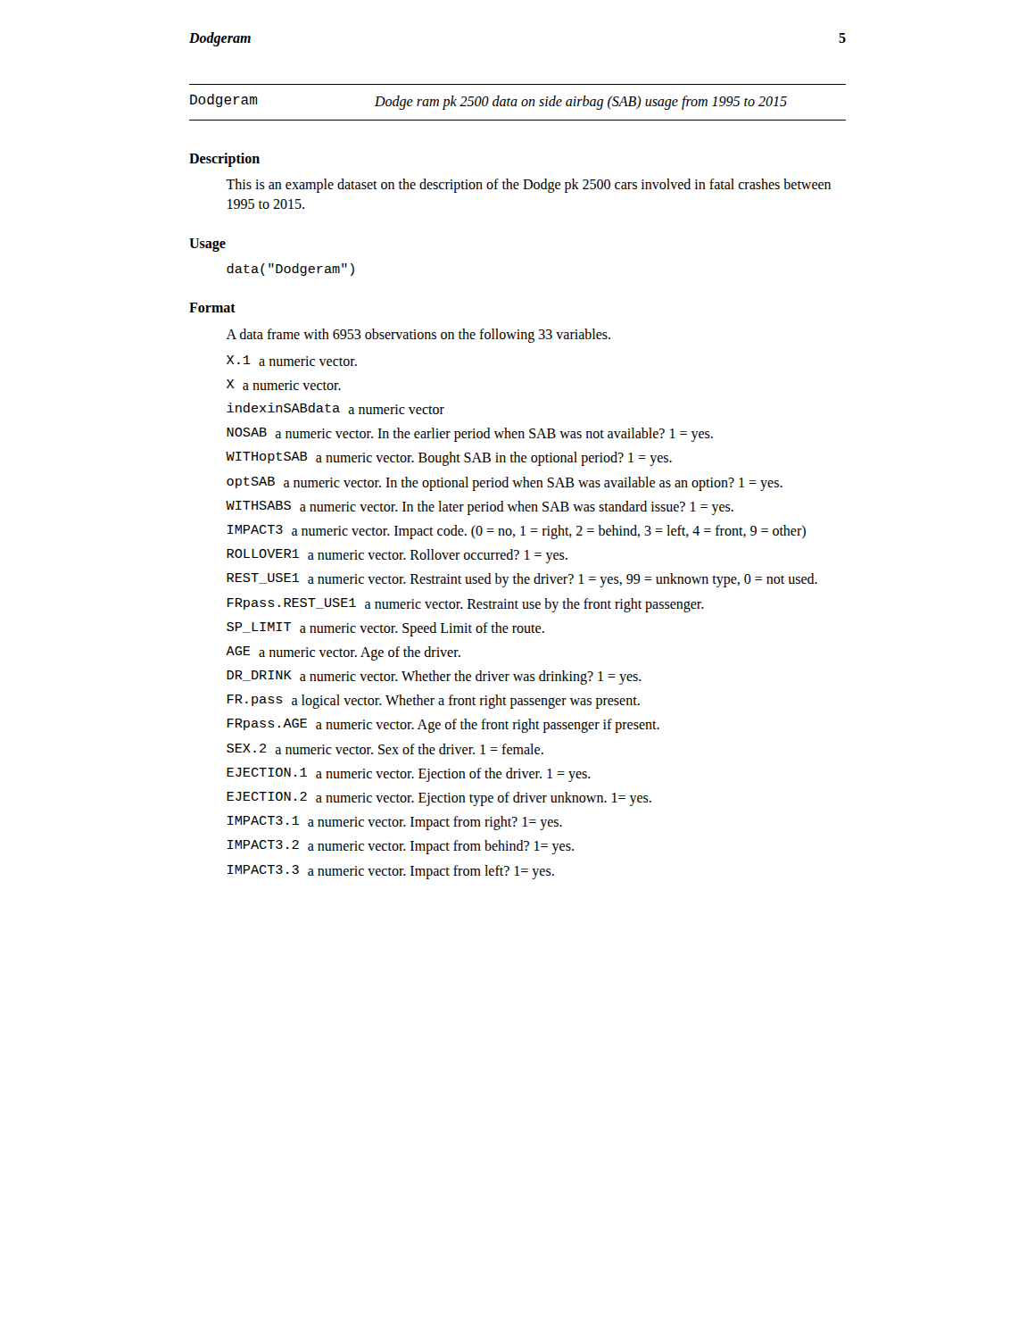Dodgeram 5
Dodgeram
Dodge ram pk 2500 data on side airbag (SAB) usage from 1995 to 2015
Description
This is an example dataset on the description of the Dodge pk 2500 cars involved in fatal crashes between 1995 to 2015.
Usage
data("Dodgeram")
Format
A data frame with 6953 observations on the following 33 variables.
X.1
a numeric vector.
X
a numeric vector.
indexinSABdata
a numeric vector
NOSAB
a numeric vector. In the earlier period when SAB was not available? 1 = yes.
WITHoptSAB
a numeric vector. Bought SAB in the optional period? 1 = yes.
optSAB
a numeric vector. In the optional period when SAB was available as an option? 1 = yes.
WITHSABS
a numeric vector. In the later period when SAB was standard issue? 1 = yes.
IMPACT3
a numeric vector. Impact code. (0 = no, 1 = right, 2 = behind, 3 = left, 4 = front, 9 = other)
ROLLOVER1
a numeric vector. Rollover occurred? 1 = yes.
REST_USE1
a numeric vector. Restraint used by the driver? 1 = yes, 99 = unknown type, 0 = not used.
FRpass.REST_USE1
a numeric vector. Restraint use by the front right passenger.
SP_LIMIT
a numeric vector. Speed Limit of the route.
AGE
a numeric vector. Age of the driver.
DR_DRINK
a numeric vector. Whether the driver was drinking? 1 = yes.
FR.pass
a logical vector. Whether a front right passenger was present.
FRpass.AGE
a numeric vector. Age of the front right passenger if present.
SEX.2
a numeric vector. Sex of the driver. 1 = female.
EJECTION.1
a numeric vector. Ejection of the driver. 1 = yes.
EJECTION.2
a numeric vector. Ejection type of driver unknown. 1= yes.
IMPACT3.1
a numeric vector. Impact from right? 1= yes.
IMPACT3.2
a numeric vector. Impact from behind? 1= yes.
IMPACT3.3
a numeric vector. Impact from left? 1= yes.